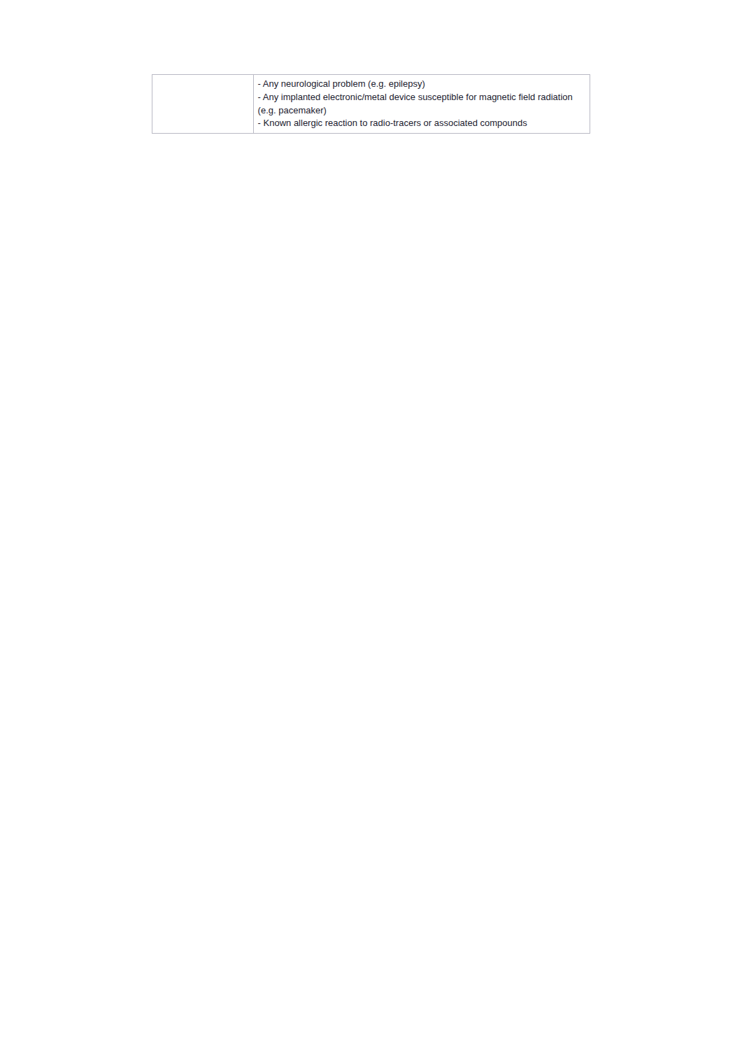| | - Any neurological problem (e.g. epilepsy) - Any implanted electronic/metal device susceptible for magnetic field radiation (e.g. pacemaker) - Known allergic reaction to radio-tracers or associated compounds |